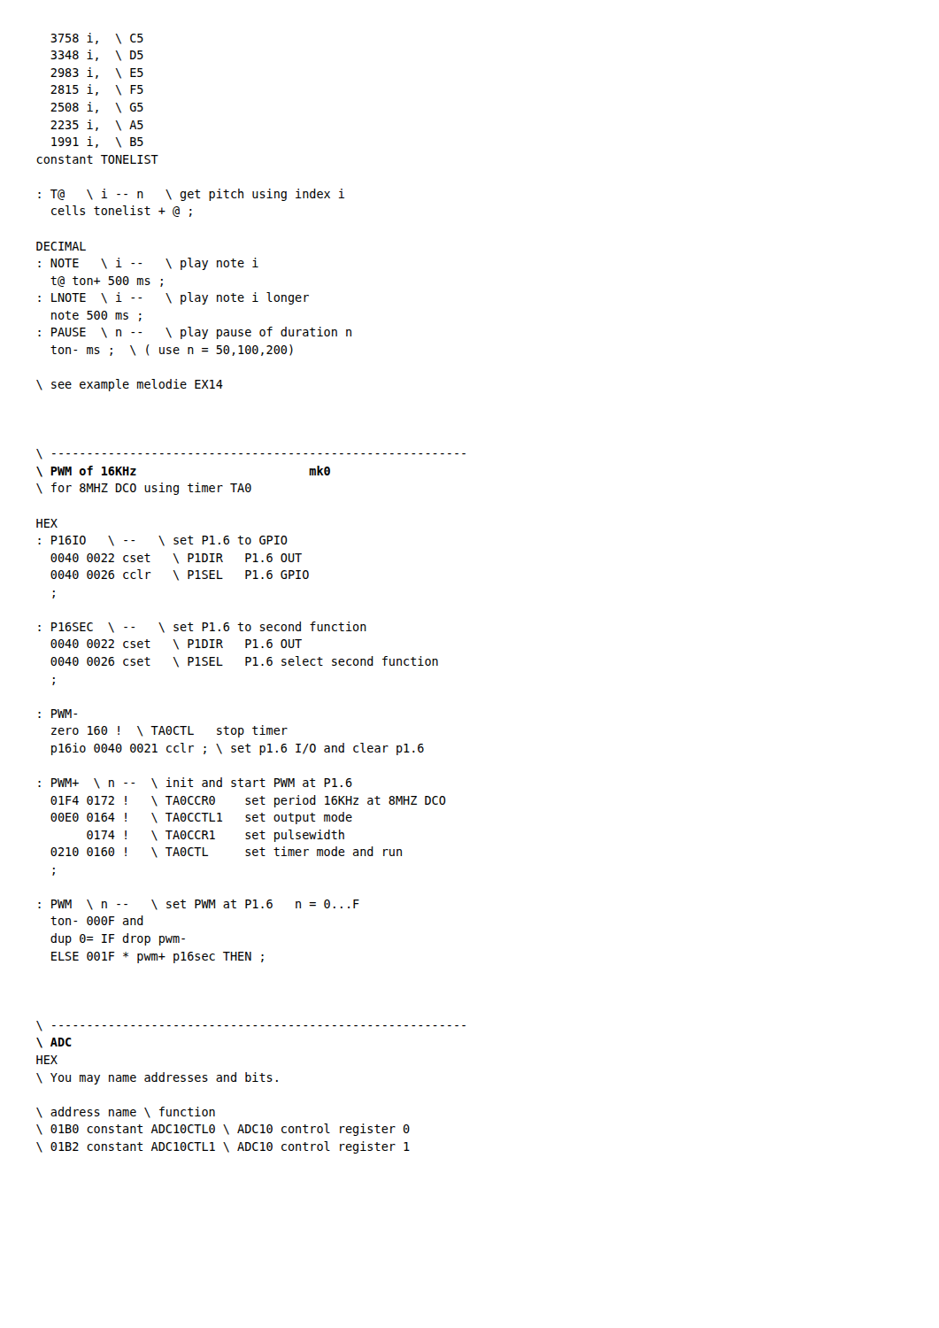3758 i,  \ C5
  3348 i,  \ D5
  2983 i,  \ E5
  2815 i,  \ F5
  2508 i,  \ G5
  2235 i,  \ A5
  1991 i,  \ B5
constant TONELIST

: T@   \ i -- n   \ get pitch using index i
  cells tonelist + @ ;

DECIMAL
: NOTE   \ i --   \ play note i
  t@ ton+ 500 ms ;
: LNOTE  \ i --   \ play note i longer
  note 500 ms ;
: PAUSE  \ n --   \ play pause of duration n
  ton- ms ;  \ ( use n = 50,100,200)

\ see example melodie EX14



\ ----------------------------------------------------------
\ PWM of 16KHz                        mk0
\ for 8MHZ DCO using timer TA0

HEX
: P16IO   \ --   \ set P1.6 to GPIO
  0040 0022 cset   \ P1DIR   P1.6 OUT
  0040 0026 cclr   \ P1SEL   P1.6 GPIO
  ;

: P16SEC  \ --   \ set P1.6 to second function
  0040 0022 cset   \ P1DIR   P1.6 OUT
  0040 0026 cset   \ P1SEL   P1.6 select second function
  ;

: PWM-
  zero 160 !  \ TA0CTL   stop timer
  p16io 0040 0021 cclr ; \ set p1.6 I/O and clear p1.6

: PWM+  \ n --  \ init and start PWM at P1.6
  01F4 0172 !   \ TA0CCR0    set period 16KHz at 8MHZ DCO
  00E0 0164 !   \ TA0CCTL1   set output mode
       0174 !   \ TA0CCR1    set pulsewidth
  0210 0160 !   \ TA0CTL     set timer mode and run
  ;

: PWM  \ n --   \ set PWM at P1.6   n = 0...F
  ton- 000F and
  dup 0= IF drop pwm-
  ELSE 001F * pwm+ p16sec THEN ;



\ ----------------------------------------------------------
\ ADC
HEX
\ You may name addresses and bits.

\ address name \ function
\ 01B0 constant ADC10CTL0 \ ADC10 control register 0
\ 01B2 constant ADC10CTL1 \ ADC10 control register 1